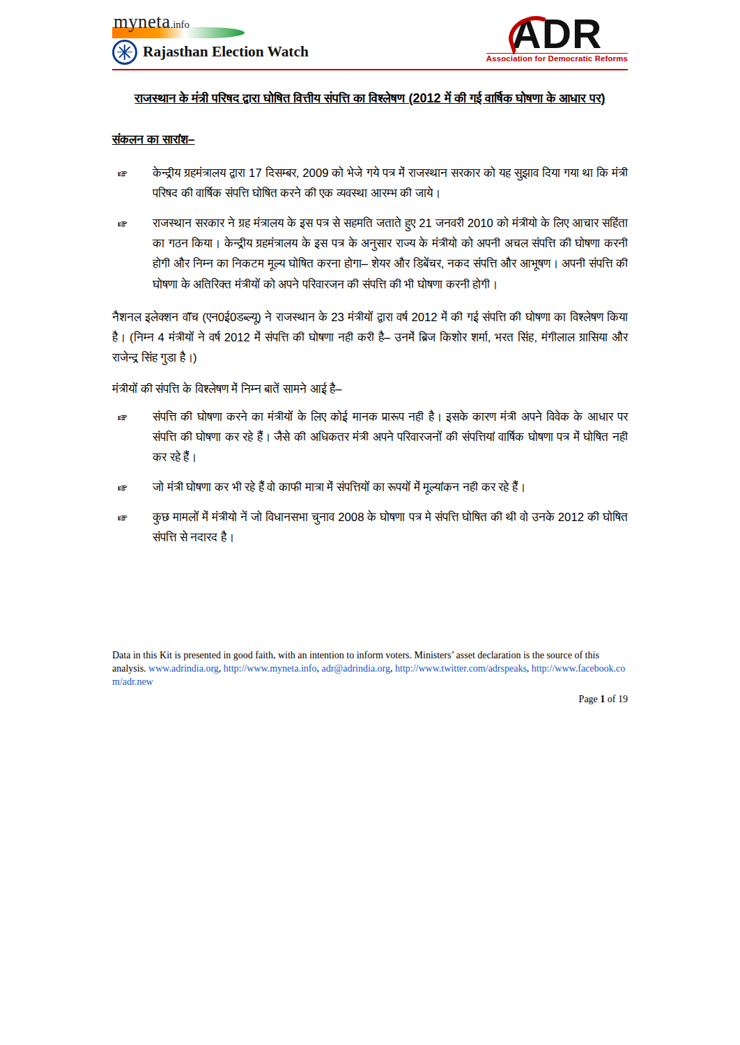myneta.info
Rajasthan Election Watch
ADR
Association for Democratic Reforms
राजस्थान के मंत्री परिषद द्वारा घोषित वित्तीय संपत्ति का विश्लेषण (2012 में की गई वार्षिक घोषणा के आधार पर)
संकलन का सारांश–
केन्द्रीय ग्रहमंत्रालय द्वारा 17 दिसम्बर, 2009 को भेजे गये पत्र में राजस्थान सरकार को यह सुझाव दिया गया था कि मंत्री परिषद की वार्षिक संपत्ति घोषित करने की एक व्यवस्था आरम्भ की जाये।
राजस्थान सरकार ने ग्रह मंत्रालय के इस पत्र से सहमति जताते हुए 21 जनवरी 2010 को मंत्रीयो के लिए आचार सहिंता का गठन किया। केन्द्रीय ग्रहमंत्रालय के इस पत्र के अनुसार राज्य के मंत्रीयो को अपनी अचल संपत्ति की घोषणा करनी होगी और निम्न का निकटम मूल्य घोषित करना होगा– शेयर और डिबेंचर, नकद संपत्ति और आभूषण। अपनी संपत्ति की घोषणा के अतिरिक्त मंत्रीयों को अपने परिवारजन की संपत्ति की भी घोषणा करनी होगी।
नैशनल इलेक्शन वॉच (एन0ई0डब्ल्यू) ने राजस्थान के 23 मंत्रीयों द्वारा वर्ष 2012 में की गई संपत्ति की घोषणा का विश्लेषण किया है। (निम्न 4 मंत्रीयों ने वर्ष 2012 में संपत्ति की घोषणा नही करी है– उनमें ब्रिज किशोर शर्मा, भरत सिंह, मंगीलाल ग्रासिया और राजेन्द्र सिंह गुडा है।)
मंत्रीयों की संपत्ति के विश्लेषण में निम्न बातें सामने आई है–
संपत्ति की घोषणा करने का मंत्रीयों के लिए कोई मानक प्रारूप नही है। इसके कारण मंत्री अपने विवेक के आधार पर संपत्ति की घोषणा कर रहे हैं। जैसे की अधिकतर मंत्री अपने परिवारजनों की संपत्तियां वार्षिक घोषणा पत्र में घोषित नही कर रहे हैं।
जो मंत्री घोषणा कर भी रहे हैं वो काफी मात्रा में संपत्तियों का रूपयों में मूल्यांकन नही कर रहे हैं।
कुछ मामलों में मंत्रीयो नें जो विधानसभा चुनाव 2008 के घोषणा पत्र मे संपत्ति घोषित की थी वो उनके 2012 की घोषित संपत्ति से नदारद है।
Data in this Kit is presented in good faith, with an intention to inform voters. Ministers’ asset declaration is the source of this analysis. www.adrindia.org, http://www.myneta.info, adr@adrindia.org, http://www.twitter.com/adrspeaks, http://www.facebook.com/adr.new
Page 1 of 19